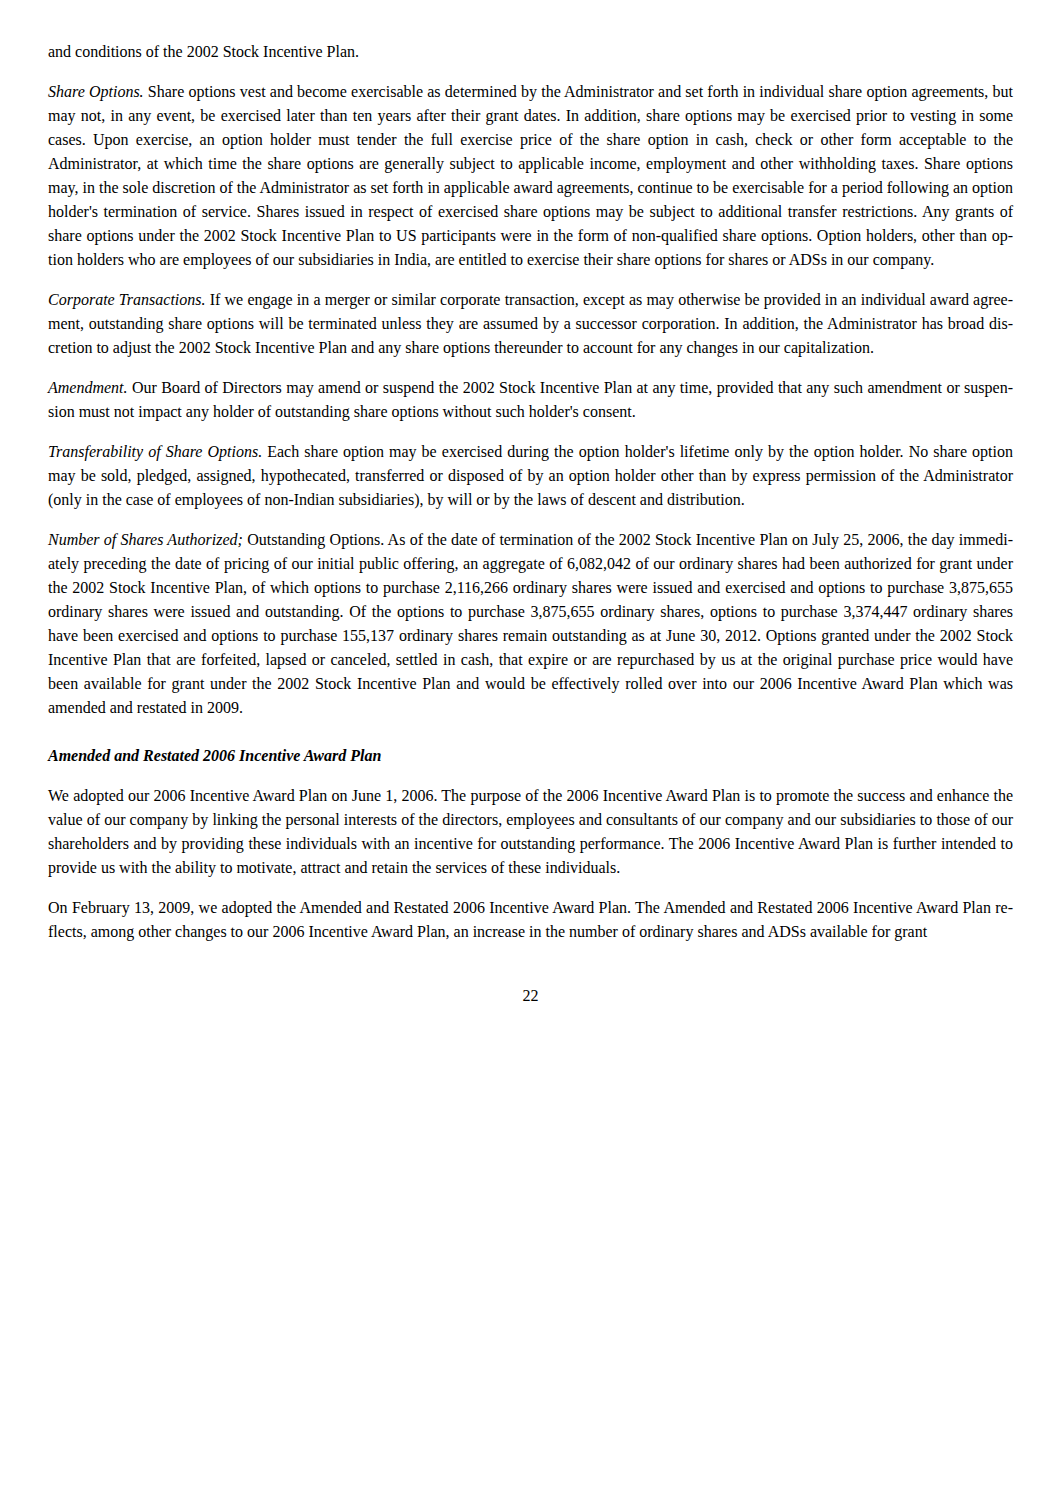and conditions of the 2002 Stock Incentive Plan.
Share Options. Share options vest and become exercisable as determined by the Administrator and set forth in individual share option agreements, but may not, in any event, be exercised later than ten years after their grant dates. In addition, share options may be exercised prior to vesting in some cases. Upon exercise, an option holder must tender the full exercise price of the share option in cash, check or other form acceptable to the Administrator, at which time the share options are generally subject to applicable income, employment and other withholding taxes. Share options may, in the sole discretion of the Administrator as set forth in applicable award agreements, continue to be exercisable for a period following an option holder's termination of service. Shares issued in respect of exercised share options may be subject to additional transfer restrictions. Any grants of share options under the 2002 Stock Incentive Plan to US participants were in the form of non-qualified share options. Option holders, other than option holders who are employees of our subsidiaries in India, are entitled to exercise their share options for shares or ADSs in our company.
Corporate Transactions. If we engage in a merger or similar corporate transaction, except as may otherwise be provided in an individual award agreement, outstanding share options will be terminated unless they are assumed by a successor corporation. In addition, the Administrator has broad discretion to adjust the 2002 Stock Incentive Plan and any share options thereunder to account for any changes in our capitalization.
Amendment. Our Board of Directors may amend or suspend the 2002 Stock Incentive Plan at any time, provided that any such amendment or suspension must not impact any holder of outstanding share options without such holder's consent.
Transferability of Share Options. Each share option may be exercised during the option holder's lifetime only by the option holder. No share option may be sold, pledged, assigned, hypothecated, transferred or disposed of by an option holder other than by express permission of the Administrator (only in the case of employees of non-Indian subsidiaries), by will or by the laws of descent and distribution.
Number of Shares Authorized; Outstanding Options. As of the date of termination of the 2002 Stock Incentive Plan on July 25, 2006, the day immediately preceding the date of pricing of our initial public offering, an aggregate of 6,082,042 of our ordinary shares had been authorized for grant under the 2002 Stock Incentive Plan, of which options to purchase 2,116,266 ordinary shares were issued and exercised and options to purchase 3,875,655 ordinary shares were issued and outstanding. Of the options to purchase 3,875,655 ordinary shares, options to purchase 3,374,447 ordinary shares have been exercised and options to purchase 155,137 ordinary shares remain outstanding as at June 30, 2012. Options granted under the 2002 Stock Incentive Plan that are forfeited, lapsed or canceled, settled in cash, that expire or are repurchased by us at the original purchase price would have been available for grant under the 2002 Stock Incentive Plan and would be effectively rolled over into our 2006 Incentive Award Plan which was amended and restated in 2009.
Amended and Restated 2006 Incentive Award Plan
We adopted our 2006 Incentive Award Plan on June 1, 2006. The purpose of the 2006 Incentive Award Plan is to promote the success and enhance the value of our company by linking the personal interests of the directors, employees and consultants of our company and our subsidiaries to those of our shareholders and by providing these individuals with an incentive for outstanding performance. The 2006 Incentive Award Plan is further intended to provide us with the ability to motivate, attract and retain the services of these individuals.
On February 13, 2009, we adopted the Amended and Restated 2006 Incentive Award Plan. The Amended and Restated 2006 Incentive Award Plan reflects, among other changes to our 2006 Incentive Award Plan, an increase in the number of ordinary shares and ADSs available for grant
22